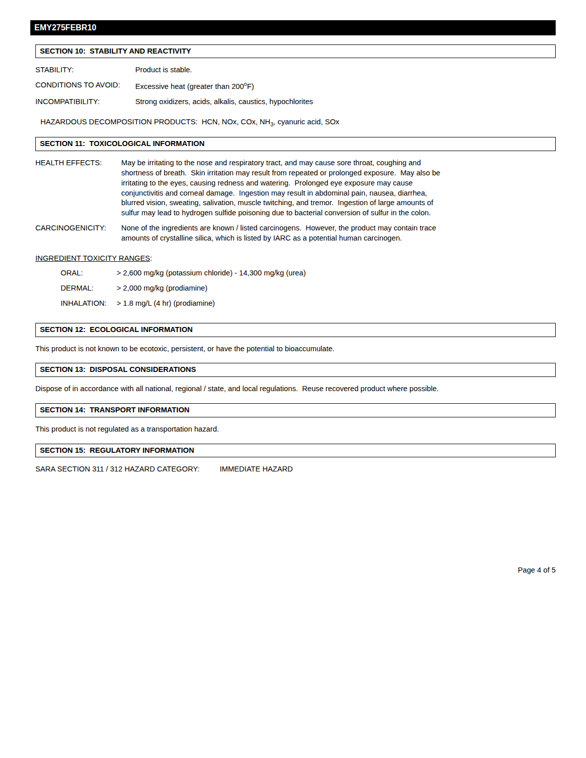EMY275FEBR10
SECTION 10: STABILITY AND REACTIVITY
| STABILITY: | Product is stable. |
| CONDITIONS TO AVOID: | Excessive heat (greater than 200 o F) |
| INCOMPATIBILITY: | Strong oxidizers, acids, alkalis, caustics, hypochlorites |
HAZARDOUS DECOMPOSITION PRODUCTS: HCN, NOx, COx, NH3, cyanuric acid, SOx
SECTION 11: TOXICOLOGICAL INFORMATION
| HEALTH EFFECTS: | May be irritating to the nose and respiratory tract, and may cause sore throat, coughing and shortness of breath. Skin irritation may result from repeated or prolonged exposure. May also be irritating to the eyes, causing redness and watering. Prolonged eye exposure may cause conjunctivitis and corneal damage. Ingestion may result in abdominal pain, nausea, diarrhea, blurred vision, sweating, salivation, muscle twitching, and tremor. Ingestion of large amounts of sulfur may lead to hydrogen sulfide poisoning due to bacterial conversion of sulfur in the colon. |
| CARCINOGENICITY: | None of the ingredients are known / listed carcinogens. However, the product may contain trace amounts of crystalline silica, which is listed by IARC as a potential human carcinogen. |
INGREDIENT TOXICITY RANGES:
| ORAL: | > 2,600 mg/kg (potassium chloride) - 14,300 mg/kg (urea) |
| DERMAL: | > 2,000 mg/kg (prodiamine) |
| INHALATION: | > 1.8 mg/L (4 hr) (prodiamine) |
SECTION 12: ECOLOGICAL INFORMATION
This product is not known to be ecotoxic, persistent, or have the potential to bioaccumulate.
SECTION 13: DISPOSAL CONSIDERATIONS
Dispose of in accordance with all national, regional / state, and local regulations. Reuse recovered product where possible.
SECTION 14: TRANSPORT INFORMATION
This product is not regulated as a transportation hazard.
SECTION 15: REGULATORY INFORMATION
SARA SECTION 311 / 312 HAZARD CATEGORY:IMMEDIATE HAZARD
Page 4 of 5